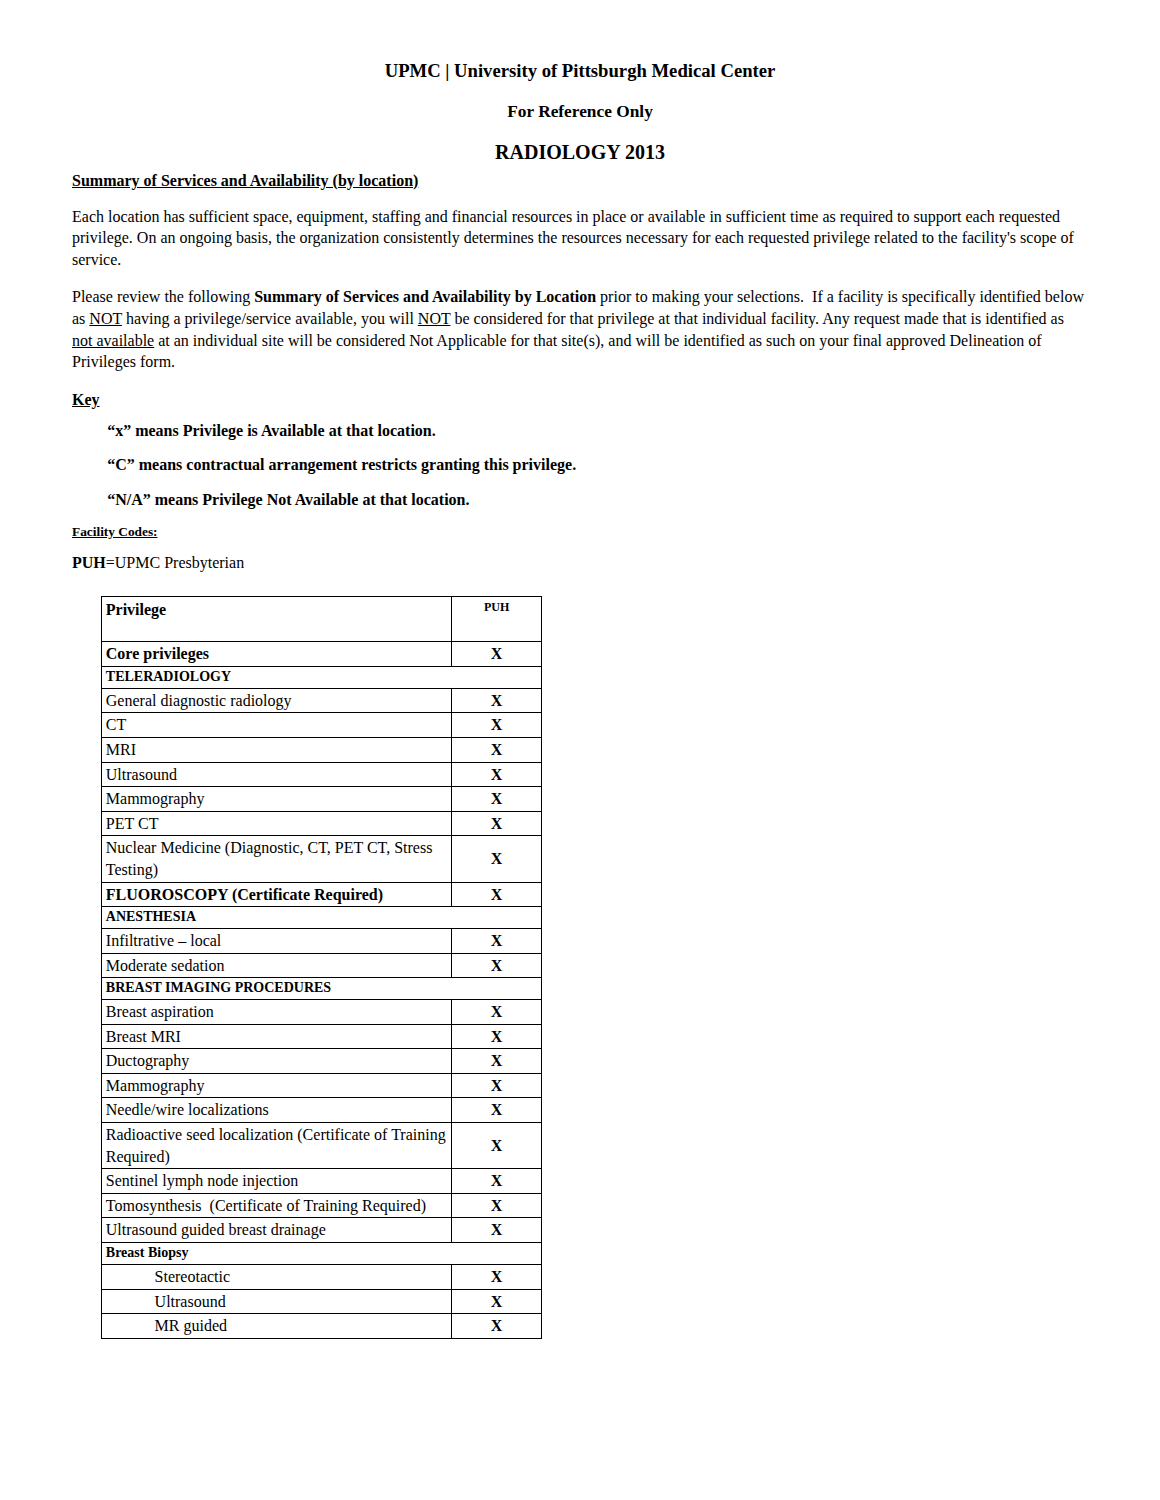UPMC | University of Pittsburgh Medical Center
For Reference Only
RADIOLOGY 2013
Summary of Services and Availability (by location)
Each location has sufficient space, equipment, staffing and financial resources in place or available in sufficient time as required to support each requested privilege. On an ongoing basis, the organization consistently determines the resources necessary for each requested privilege related to the facility's scope of service.
Please review the following Summary of Services and Availability by Location prior to making your selections. If a facility is specifically identified below as NOT having a privilege/service available, you will NOT be considered for that privilege at that individual facility. Any request made that is identified as not available at an individual site will be considered Not Applicable for that site(s), and will be identified as such on your final approved Delineation of Privileges form.
Key
“x” means Privilege is Available at that location.
“C” means contractual arrangement restricts granting this privilege.
“N/A” means Privilege Not Available at that location.
Facility Codes:
PUH=UPMC Presbyterian
| Privilege | PUH |
| --- | --- |
| Core privileges | X |
| TELERADIOLOGY |
| General diagnostic radiology | X |
| CT | X |
| MRI | X |
| Ultrasound | X |
| Mammography | X |
| PET CT | X |
| Nuclear Medicine (Diagnostic, CT, PET CT, Stress Testing) | X |
| FLUOROSCOPY (Certificate Required) | X |
| ANESTHESIA |
| Infiltrative – local | X |
| Moderate sedation | X |
| BREAST IMAGING PROCEDURES |
| Breast aspiration | X |
| Breast MRI | X |
| Ductography | X |
| Mammography | X |
| Needle/wire localizations | X |
| Radioactive seed localization (Certificate of Training Required) | X |
| Sentinel lymph node injection | X |
| Tomosynthesis (Certificate of Training Required) | X |
| Ultrasound guided breast drainage | X |
| Breast Biopsy |
| Stereotactic | X |
| Ultrasound | X |
| MR guided | X |